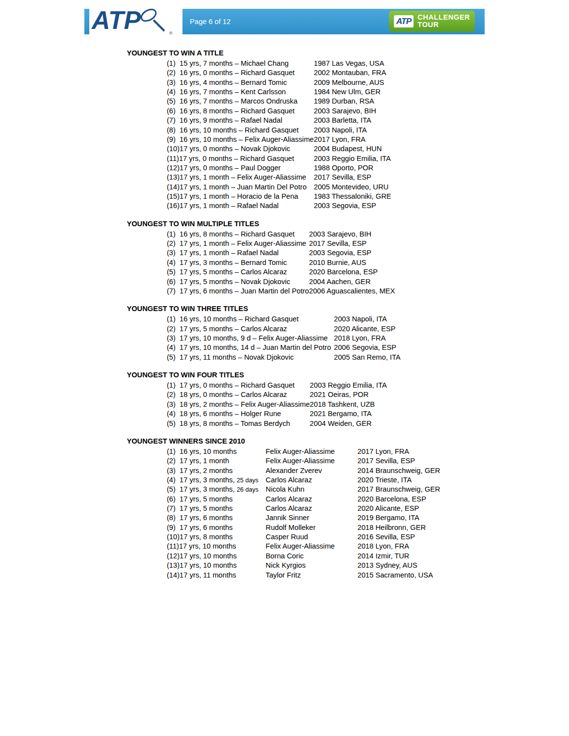ATP ®
Page 6 of 12
ATP CHALLENGER
TOUR
YOUNGEST TO WIN A TITLE
| (1) 15 yrs, 7 months – Michael Chang | 1987 Las Vegas, USA |
| (2) 16 yrs, 0 months – Richard Gasquet | 2002 Montauban, FRA |
| (3) 16 yrs, 4 months – Bernard Tomic | 2009 Melbourne, AUS |
| (4) 16 yrs, 7 months – Kent Carlsson | 1984 New Ulm, GER |
| (5) 16 yrs, 7 months – Marcos Ondruska | 1989 Durban, RSA |
| (6) 16 yrs, 8 months – Richard Gasquet | 2003 Sarajevo, BIH |
| (7) 16 yrs, 9 months – Rafael Nadal | 2003 Barletta, ITA |
| (8) 16 yrs, 10 months – Richard Gasquet | 2003 Napoli, ITA |
| (9) 16 yrs, 10 months – Felix Auger-Aliassime | 2017 Lyon, FRA |
| (10)17 yrs, 0 months – Novak Djokovic | 2004 Budapest, HUN |
| (11)17 yrs, 0 months – Richard Gasquet | 2003 Reggio Emilia, ITA |
| (12)17 yrs, 0 months – Paul Dogger | 1988 Oporto, POR |
| (13)17 yrs, 1 month – Felix Auger-Aliassime | 2017 Sevilla, ESP |
| (14)17 yrs, 1 month – Juan Martin Del Potro | 2005 Montevideo, URU |
| (15)17 yrs, 1 month – Horacio de la Pena | 1983 Thessaloniki, GRE |
| (16)17 yrs, 1 month – Rafael Nadal | 2003 Segovia, ESP |
YOUNGEST TO WIN MULTIPLE TITLES
| (1) 16 yrs, 8 months – Richard Gasquet | 2003 Sarajevo, BIH |
| (2) 17 yrs, 1 month – Felix Auger-Aliassime | 2017 Sevilla, ESP |
| (3) 17 yrs, 1 month – Rafael Nadal | 2003 Segovia, ESP |
| (4) 17 yrs, 3 months – Bernard Tomic | 2010 Burnie, AUS |
| (5) 17 yrs, 5 months – Carlos Alcaraz | 2020 Barcelona, ESP |
| (6) 17 yrs, 5 months – Novak Djokovic | 2004 Aachen, GER |
| (7) 17 yrs, 6 months – Juan Martin del Potro | 2006 Aguascalientes, MEX |
YOUNGEST TO WIN THREE TITLES
| (1) 16 yrs, 10 months – Richard Gasquet | 2003 Napoli, ITA |
| (2) 17 yrs, 5 months – Carlos Alcaraz | 2020 Alicante, ESP |
| (3) 17 yrs, 10 months, 9 d – Felix Auger-Aliassime | 2018 Lyon, FRA |
| (4) 17 yrs, 10 months, 14 d – Juan Martin del Potro | 2006 Segovia, ESP |
| (5) 17 yrs, 11 months – Novak Djokovic | 2005 San Remo, ITA |
YOUNGEST TO WIN FOUR TITLES
| (1) 17 yrs, 0 months – Richard Gasquet | 2003 Reggio Emilia, ITA |
| (2) 18 yrs, 0 months – Carlos Alcaraz | 2021 Oeiras, POR |
| (3) 18 yrs, 2 months – Felix Auger-Aliassime | 2018 Tashkent, UZB |
| (4) 18 yrs, 6 months – Holger Rune | 2021 Bergamo, ITA |
| (5) 18 yrs, 8 months – Tomas Berdych | 2004 Weiden, GER |
YOUNGEST WINNERS SINCE 2010
| (1) 16 yrs, 10 months | Felix Auger-Aliassime | 2017 Lyon, FRA |
| (2) 17 yrs, 1 month | Felix Auger-Aliassime | 2017 Sevilla, ESP |
| (3) 17 yrs, 2 months | Alexander Zverev | 2014 Braunschweig, GER |
| (4) 17 yrs, 3 months, 25 days | Carlos Alcaraz | 2020 Trieste, ITA |
| (5) 17 yrs, 3 months, 26 days | Nicola Kuhn | 2017 Braunschweig, GER |
| (6) 17 yrs, 5 months | Carlos Alcaraz | 2020 Barcelona, ESP |
| (7) 17 yrs, 5 months | Carlos Alcaraz | 2020 Alicante, ESP |
| (8) 17 yrs, 6 months | Jannik Sinner | 2019 Bergamo, ITA |
| (9) 17 yrs, 6 months | Rudolf Molleker | 2018 Heilbronn, GER |
| (10)17 yrs, 8 months | Casper Ruud | 2016 Sevilla, ESP |
| (11)17 yrs, 10 months | Felix Auger-Aliassime | 2018 Lyon, FRA |
| (12)17 yrs, 10 months | Borna Coric | 2014 Izmir, TUR |
| (13)17 yrs, 10 months | Nick Kyrgios | 2013 Sydney, AUS |
| (14)17 yrs, 11 months | Taylor Fritz | 2015 Sacramento, USA |